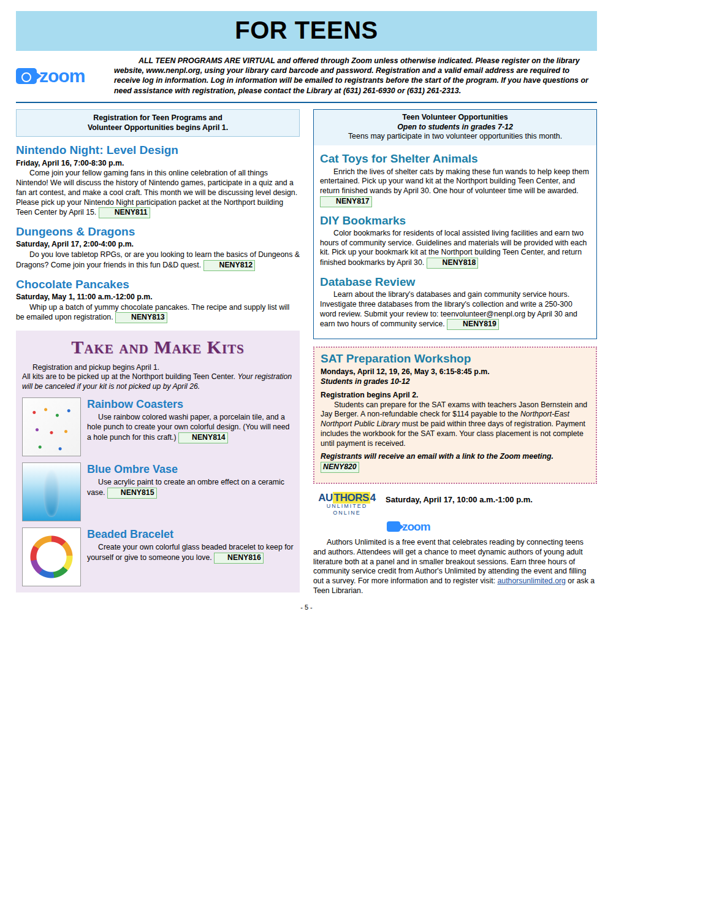FOR TEENS
zoom
ALL TEEN PROGRAMS ARE VIRTUAL and offered through Zoom unless otherwise indicated. Please register on the library website, www.nenpl.org, using your library card barcode and password. Registration and a valid email address are required to receive log in information. Log in information will be emailed to registrants before the start of the program. If you have questions or need assistance with registration, please contact the Library at (631) 261-6930 or (631) 261-2313.
Registration for Teen Programs and
Volunteer Opportunities begins April 1.
Nintendo Night: Level Design
Friday, April 16, 7:00-8:30 p.m.
Come join your fellow gaming fans in this online celebration of all things Nintendo! We will discuss the history of Nintendo games, participate in a quiz and a fan art contest, and make a cool craft. This month we will be discussing level design. Please pick up your Nintendo Night participation packet at the Northport building Teen Center by April 15. NENY811
Dungeons & Dragons
Saturday, April 17, 2:00-4:00 p.m.
Do you love tabletop RPGs, or are you looking to learn the basics of Dungeons & Dragons? Come join your friends in this fun D&D quest. NENY812
Chocolate Pancakes
Saturday, May 1, 11:00 a.m.-12:00 p.m.
Whip up a batch of yummy chocolate pancakes. The recipe and supply list will be emailed upon registration. NENY813
Take and Make Kits
Registration and pickup begins April 1.
All kits are to be picked up at the Northport building Teen Center. Your registration will be canceled if your kit is not picked up by April 26.
Rainbow Coasters
Use rainbow colored washi paper, a porcelain tile, and a hole punch to create your own colorful design. (You will need a hole punch for this craft.) NENY814
Blue Ombre Vase
Use acrylic paint to create an ombre effect on a ceramic vase. NENY815
Beaded Bracelet
Create your own colorful glass beaded bracelet to keep for yourself or give to someone you love. NENY816
Teen Volunteer Opportunities
Open to students in grades 7-12
Teens may participate in two volunteer opportunities this month.
Cat Toys for Shelter Animals
Enrich the lives of shelter cats by making these fun wands to help keep them entertained. Pick up your wand kit at the Northport building Teen Center, and return finished wands by April 30. One hour of volunteer time will be awarded. NENY817
DIY Bookmarks
Color bookmarks for residents of local assisted living facilities and earn two hours of community service. Guidelines and materials will be provided with each kit. Pick up your bookmark kit at the Northport building Teen Center, and return finished bookmarks by April 30. NENY818
Database Review
Learn about the library's databases and gain community service hours. Investigate three databases from the library's collection and write a 250-300 word review. Submit your review to: teenvolunteer@nenpl.org by April 30 and earn two hours of community service. NENY819
SAT Preparation Workshop
Mondays, April 12, 19, 26, May 3, 6:15-8:45 p.m.
Students in grades 10-12
Registration begins April 2.
Students can prepare for the SAT exams with teachers Jason Bernstein and Jay Berger. A non-refundable check for $114 payable to the Northport-East Northport Public Library must be paid within three days of registration. Payment includes the workbook for the SAT exam. Your class placement is not complete until payment is received.
Registrants will receive an email with a link to the Zoom meeting. NENY820
AUTHORS4
UNLIMITED
ONLINE
Saturday, April 17, 10:00 a.m.-1:00 p.m.
zoom
Authors Unlimited is a free event that celebrates reading by connecting teens and authors. Attendees will get a chance to meet dynamic authors of young adult literature both at a panel and in smaller breakout sessions. Earn three hours of community service credit from Author's Unlimited by attending the event and filling out a survey. For more information and to register visit: authorsunlimited.org or ask a Teen Librarian.
- 5 -